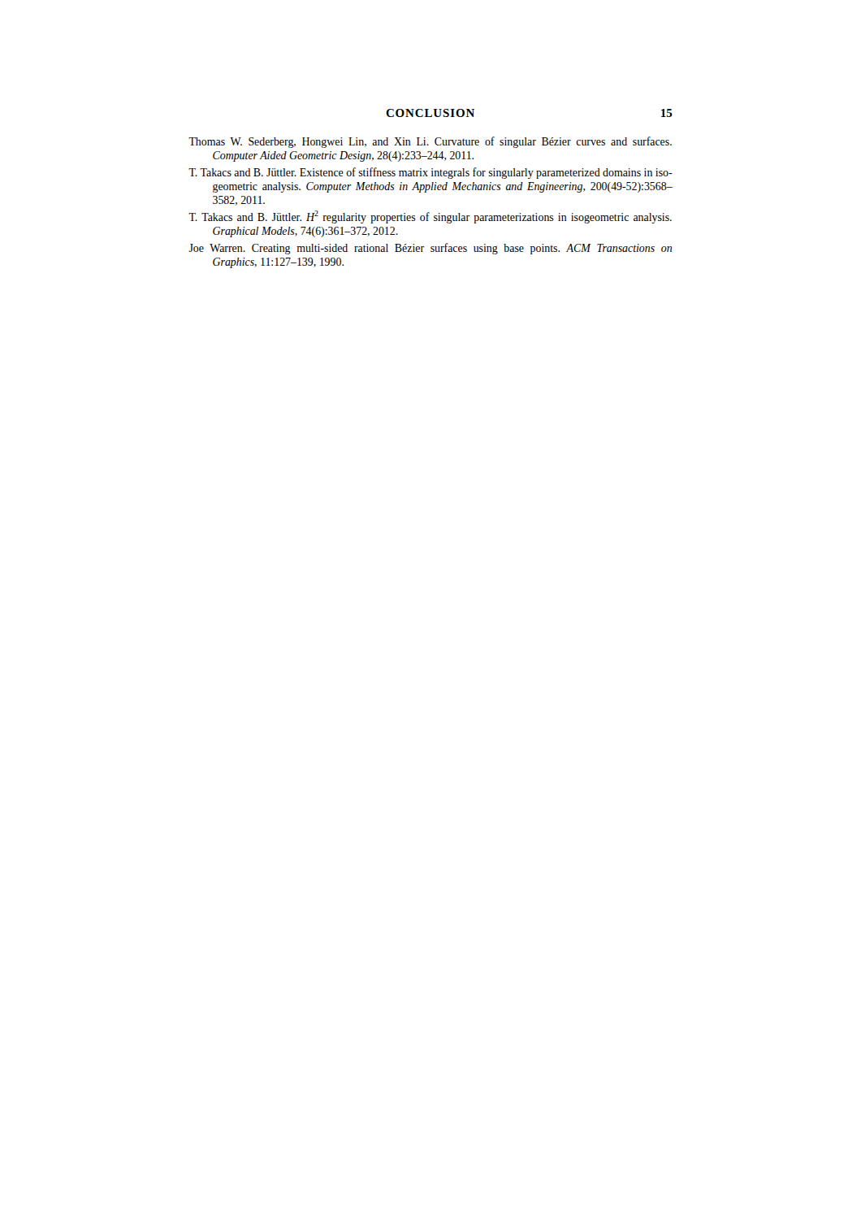CONCLUSION 15
Thomas W. Sederberg, Hongwei Lin, and Xin Li. Curvature of singular Bézier curves and surfaces. Computer Aided Geometric Design, 28(4):233–244, 2011.
T. Takacs and B. Jüttler. Existence of stiffness matrix integrals for singularly parameterized domains in isogeometric analysis. Computer Methods in Applied Mechanics and Engineering, 200(49-52):3568–3582, 2011.
T. Takacs and B. Jüttler. H2 regularity properties of singular parameterizations in isogeometric analysis. Graphical Models, 74(6):361–372, 2012.
Joe Warren. Creating multi-sided rational Bézier surfaces using base points. ACM Transactions on Graphics, 11:127–139, 1990.